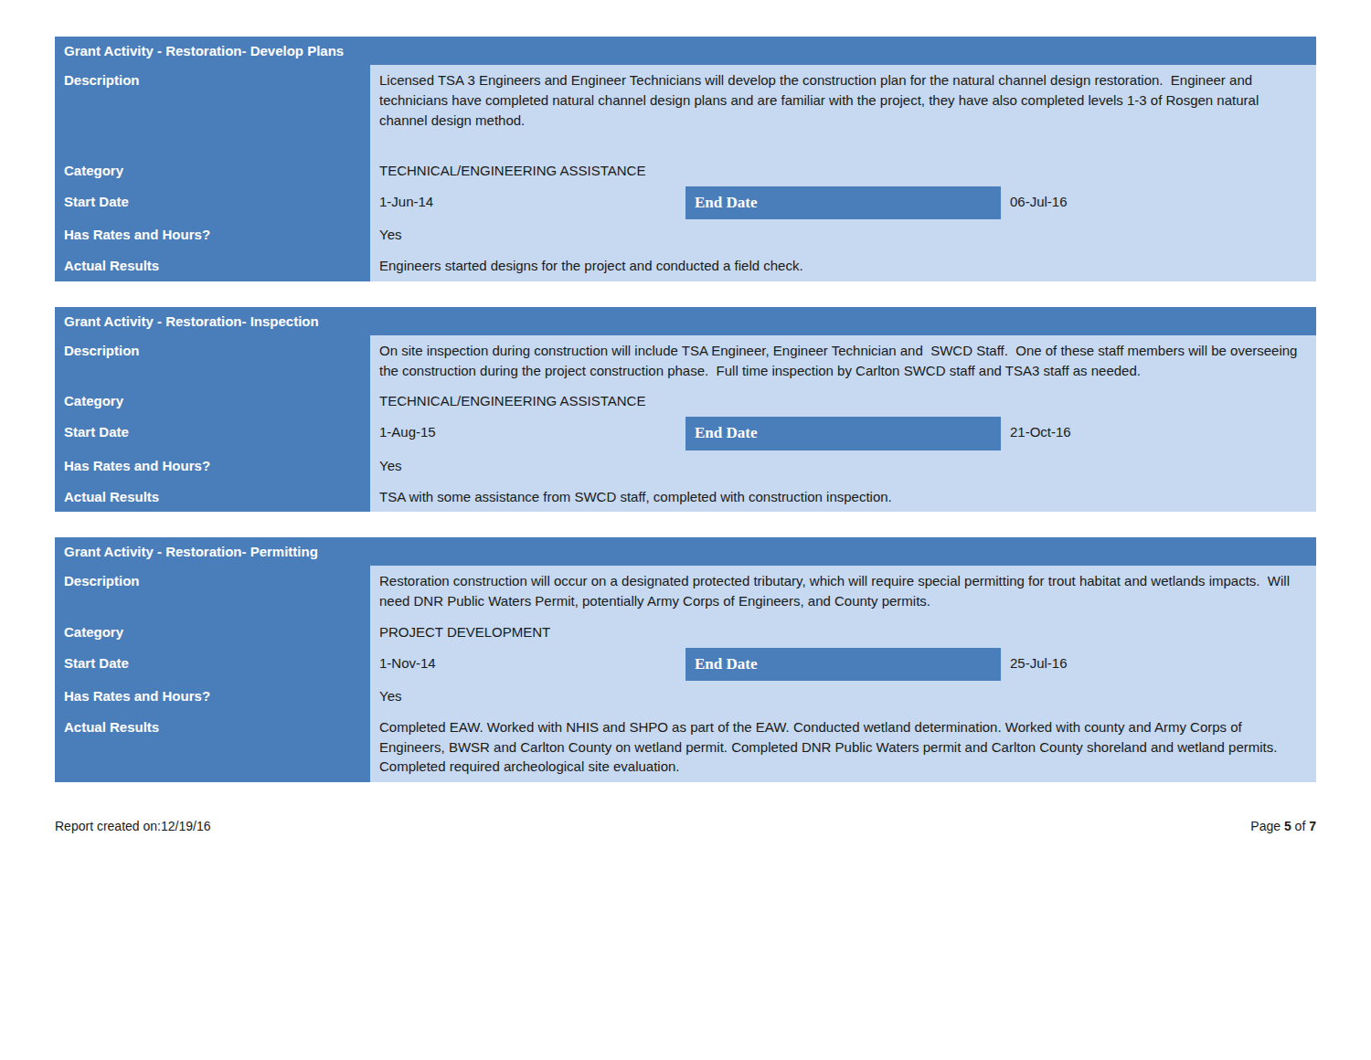| Grant Activity - Restoration- Develop Plans |
| --- |
| Description | Licensed TSA 3 Engineers and Engineer Technicians will develop the construction plan for the natural channel design restoration. Engineer and technicians have completed natural channel design plans and are familiar with the project, they have also completed levels 1-3 of Rosgen natural channel design method. |
| Category | TECHNICAL/ENGINEERING ASSISTANCE |
| Start Date | 1-Jun-14 | End Date | 06-Jul-16 |
| Has Rates and Hours? | Yes |
| Actual Results | Engineers started designs for the project and conducted a field check. |
| Grant Activity - Restoration- Inspection |
| --- |
| Description | On site inspection during construction will include TSA Engineer, Engineer Technician and SWCD Staff. One of these staff members will be overseeing the construction during the project construction phase. Full time inspection by Carlton SWCD staff and TSA3 staff as needed. |
| Category | TECHNICAL/ENGINEERING ASSISTANCE |
| Start Date | 1-Aug-15 | End Date | 21-Oct-16 |
| Has Rates and Hours? | Yes |
| Actual Results | TSA with some assistance from SWCD staff, completed with construction inspection. |
| Grant Activity - Restoration- Permitting |
| --- |
| Description | Restoration construction will occur on a designated protected tributary, which will require special permitting for trout habitat and wetlands impacts. Will need DNR Public Waters Permit, potentially Army Corps of Engineers, and County permits. |
| Category | PROJECT DEVELOPMENT |
| Start Date | 1-Nov-14 | End Date | 25-Jul-16 |
| Has Rates and Hours? | Yes |
| Actual Results | Completed EAW. Worked with NHIS and SHPO as part of the EAW. Conducted wetland determination. Worked with county and Army Corps of Engineers, BWSR and Carlton County on wetland permit. Completed DNR Public Waters permit and Carlton County shoreland and wetland permits. Completed required archeological site evaluation. |
Report created on:12/19/16
Page 5 of 7